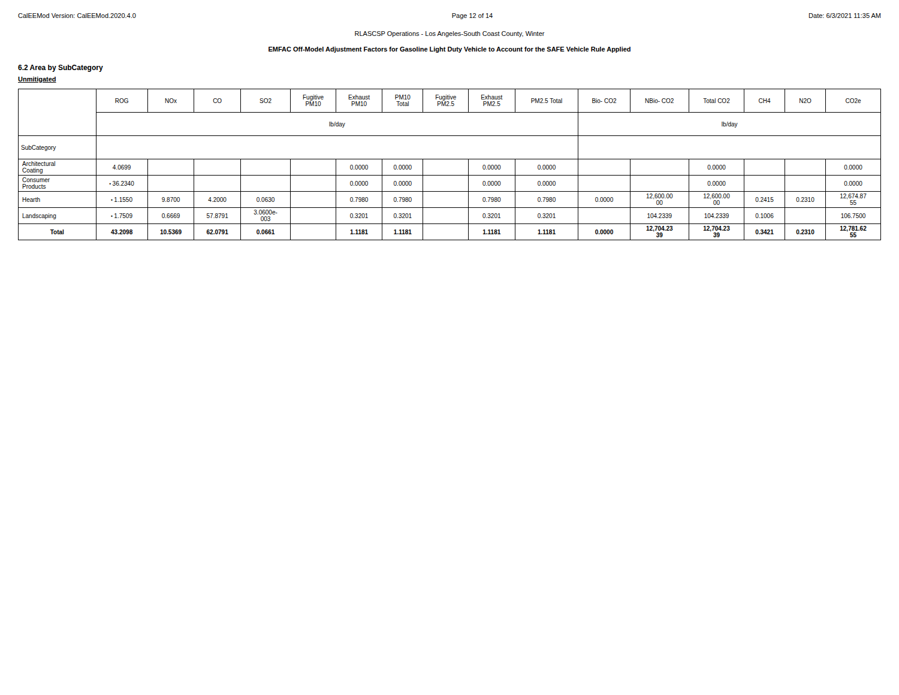CalEEMod Version: CalEEMod.2020.4.0
Page 12 of 14
Date: 6/3/2021 11:35 AM
RLASCSP Operations - Los Angeles-South Coast County, Winter
EMFAC Off-Model Adjustment Factors for Gasoline Light Duty Vehicle to Account for the SAFE Vehicle Rule Applied
6.2 Area by SubCategory
Unmitigated
| | ROG | NOx | CO | SO2 | Fugitive PM10 | Exhaust PM10 | PM10 Total | Fugitive PM2.5 | Exhaust PM2.5 | PM2.5 Total | Bio- CO2 | NBio- CO2 | Total CO2 | CH4 | N2O | CO2e |
| --- | --- | --- | --- | --- | --- | --- | --- | --- | --- | --- | --- | --- | --- | --- | --- | --- |
| lb/day | lb/day |
| SubCategory | | |
| Architectural Coating | 4.0699 | | | | | 0.0000 | 0.0000 | | 0.0000 | 0.0000 | | | 0.0000 | | | 0.0000 |
| Consumer Products | 36.2340 | | | | | 0.0000 | 0.0000 | | 0.0000 | 0.0000 | | | 0.0000 | | | 0.0000 |
| Hearth | 1.1550 | 9.8700 | 4.2000 | 0.0630 | | 0.7980 | 0.7980 | | 0.7980 | 0.7980 | 0.0000 | 12,600.00 00 | 12,600.00 00 | 0.2415 | 0.2310 | 12,674.87 55 |
| Landscaping | 1.7509 | 0.6669 | 57.8791 | 3.0600e- 003 | | 0.3201 | 0.3201 | | 0.3201 | 0.3201 | | 104.2339 | 104.2339 | 0.1006 | | 106.7500 |
| Total | 43.2098 | 10.5369 | 62.0791 | 0.0661 | | 1.1181 | 1.1181 | | 1.1181 | 1.1181 | 0.0000 | 12,704.23 39 | 12,704.23 39 | 0.3421 | 0.2310 | 12,781.62 55 |